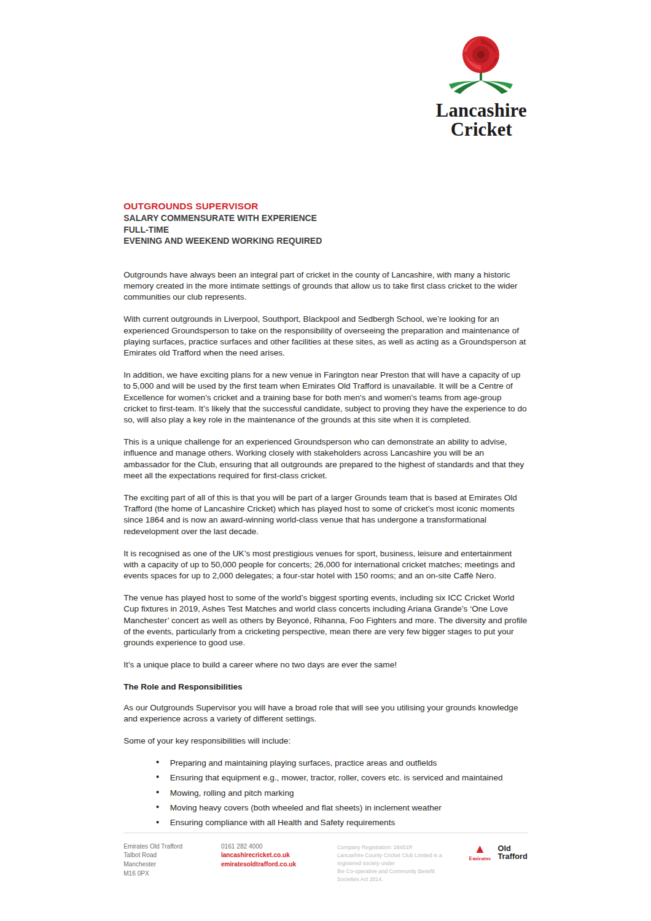Lancashire Cricket
OUTGROUNDS SUPERVISOR
SALARY COMMENSURATE WITH EXPERIENCE FULL-TIME EVENING AND WEEKEND WORKING REQUIRED
Outgrounds have always been an integral part of cricket in the county of Lancashire, with many a historic memory created in the more intimate settings of grounds that allow us to take first class cricket to the wider communities our club represents.
With current outgrounds in Liverpool, Southport, Blackpool and Sedbergh School, we’re looking for an experienced Groundsperson to take on the responsibility of overseeing the preparation and maintenance of playing surfaces, practice surfaces and other facilities at these sites, as well as acting as a Groundsperson at Emirates old Trafford when the need arises.
In addition, we have exciting plans for a new venue in Farington near Preston that will have a capacity of up to 5,000 and will be used by the first team when Emirates Old Trafford is unavailable. It will be a Centre of Excellence for women's cricket and a training base for both men's and women's teams from age-group cricket to first-team. It’s likely that the successful candidate, subject to proving they have the experience to do so, will also play a key role in the maintenance of the grounds at this site when it is completed.
This is a unique challenge for an experienced Groundsperson who can demonstrate an ability to advise, influence and manage others. Working closely with stakeholders across Lancashire you will be an ambassador for the Club, ensuring that all outgrounds are prepared to the highest of standards and that they meet all the expectations required for first-class cricket.
The exciting part of all of this is that you will be part of a larger Grounds team that is based at Emirates Old Trafford (the home of Lancashire Cricket) which has played host to some of cricket’s most iconic moments since 1864 and is now an award-winning world-class venue that has undergone a transformational redevelopment over the last decade.
It is recognised as one of the UK’s most prestigious venues for sport, business, leisure and entertainment with a capacity of up to 50,000 people for concerts; 26,000 for international cricket matches; meetings and events spaces for up to 2,000 delegates; a four-star hotel with 150 rooms; and an on-site Caffè Nero.
The venue has played host to some of the world’s biggest sporting events, including six ICC Cricket World Cup fixtures in 2019, Ashes Test Matches and world class concerts including Ariana Grande’s ‘One Love Manchester’ concert as well as others by Beyoncé, Rihanna, Foo Fighters and more. The diversity and profile of the events, particularly from a cricketing perspective, mean there are very few bigger stages to put your grounds experience to good use.
It’s a unique place to build a career where no two days are ever the same!
The Role and Responsibilities
As our Outgrounds Supervisor you will have a broad role that will see you utilising your grounds knowledge and experience across a variety of different settings.
Some of your key responsibilities will include:
Preparing and maintaining playing surfaces, practice areas and outfields
Ensuring that equipment e.g., mower, tractor, roller, covers etc. is serviced and maintained
Mowing, rolling and pitch marking
Moving heavy covers (both wheeled and flat sheets) in inclement weather
Ensuring compliance with all Health and Safety requirements
Emirates Old Trafford
Talbot Road
Manchester
M16 0PX
0161 282 4000
lancashirecricket.co.uk emiratesoldtrafford.co.uk
Company Registration: 28451R
Lancashire County Cricket Club Limited is a registered society under
the Co-operative and Community Benefit Societies Act 2014.
▲ Emirates
Old Trafford